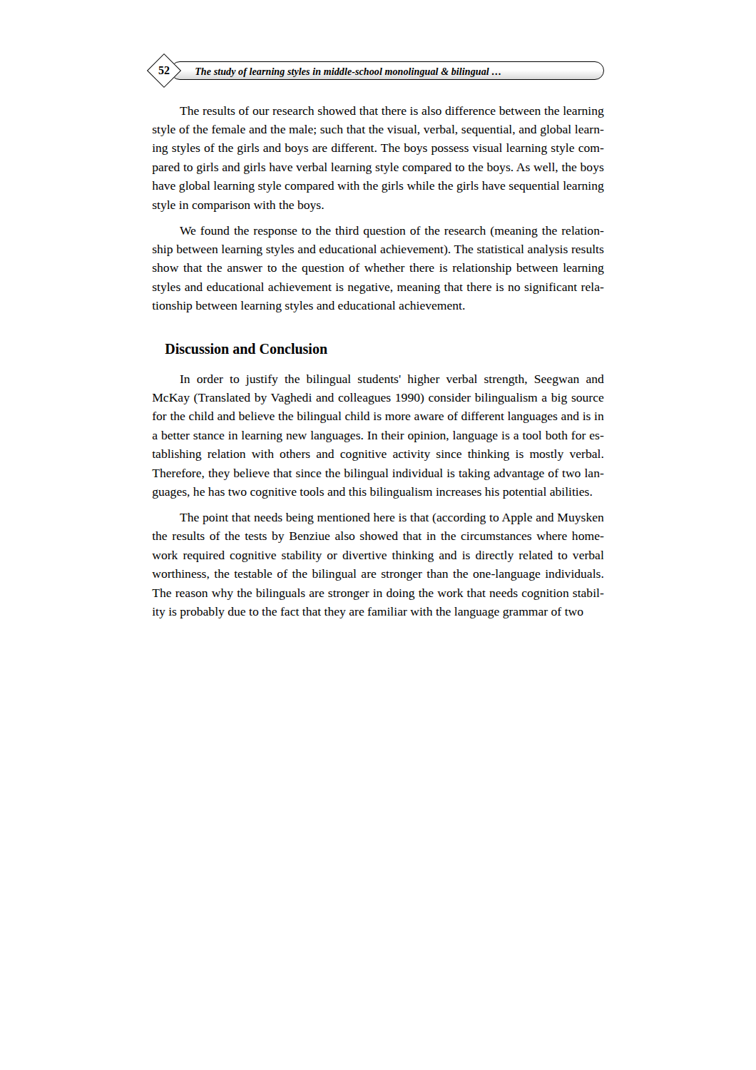52
The study of learning styles in middle-school monolingual & bilingual …
The results of our research showed that there is also difference between the learning style of the female and the male; such that the visual, verbal, sequential, and global learning styles of the girls and boys are different. The boys possess visual learning style compared to girls and girls have verbal learning style compared to the boys. As well, the boys have global learning style compared with the girls while the girls have sequential learning style in comparison with the boys.
We found the response to the third question of the research (meaning the relationship between learning styles and educational achievement). The statistical analysis results show that the answer to the question of whether there is relationship between learning styles and educational achievement is negative, meaning that there is no significant relationship between learning styles and educational achievement.
Discussion and Conclusion
In order to justify the bilingual students' higher verbal strength, Seegwan and McKay (Translated by Vaghedi and colleagues 1990) consider bilingualism a big source for the child and believe the bilingual child is more aware of different languages and is in a better stance in learning new languages. In their opinion, language is a tool both for establishing relation with others and cognitive activity since thinking is mostly verbal. Therefore, they believe that since the bilingual individual is taking advantage of two languages, he has two cognitive tools and this bilingualism increases his potential abilities.
The point that needs being mentioned here is that (according to Apple and Muysken the results of the tests by Benziue also showed that in the circumstances where home-work required cognitive stability or divertive thinking and is directly related to verbal worthiness, the testable of the bilingual are stronger than the one-language individuals. The reason why the bilinguals are stronger in doing the work that needs cognition stability is probably due to the fact that they are familiar with the language grammar of two